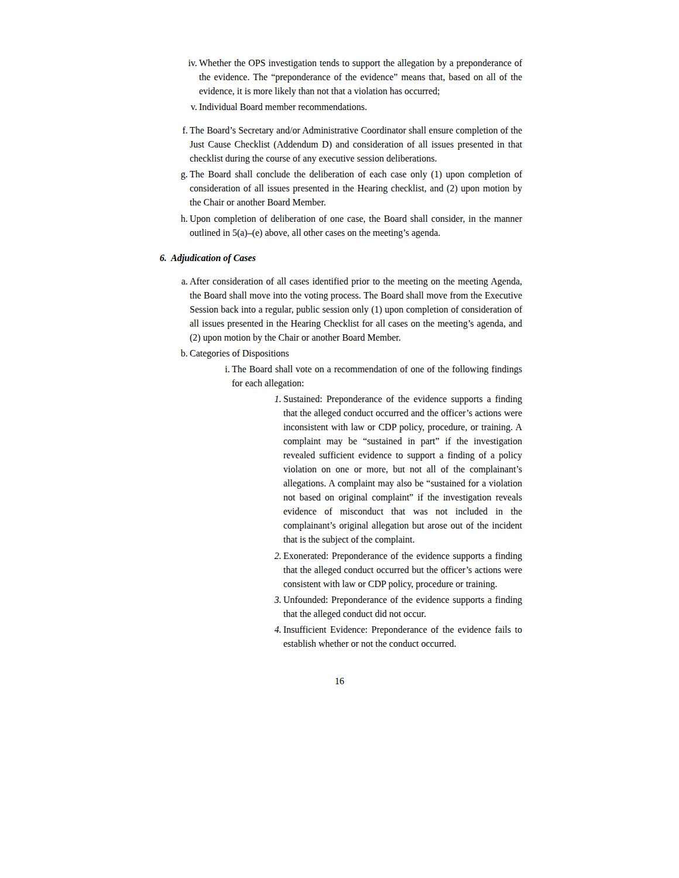iv. Whether the OPS investigation tends to support the allegation by a preponderance of the evidence. The “preponderance of the evidence” means that, based on all of the evidence, it is more likely than not that a violation has occurred;
v. Individual Board member recommendations.
f. The Board’s Secretary and/or Administrative Coordinator shall ensure completion of the Just Cause Checklist (Addendum D) and consideration of all issues presented in that checklist during the course of any executive session deliberations.
g. The Board shall conclude the deliberation of each case only (1) upon completion of consideration of all issues presented in the Hearing checklist, and (2) upon motion by the Chair or another Board Member.
h. Upon completion of deliberation of one case, the Board shall consider, in the manner outlined in 5(a)–(e) above, all other cases on the meeting’s agenda.
6. Adjudication of Cases
a. After consideration of all cases identified prior to the meeting on the meeting Agenda, the Board shall move into the voting process. The Board shall move from the Executive Session back into a regular, public session only (1) upon completion of consideration of all issues presented in the Hearing Checklist for all cases on the meeting’s agenda, and (2) upon motion by the Chair or another Board Member.
b. Categories of Dispositions
i. The Board shall vote on a recommendation of one of the following findings for each allegation:
1. Sustained: Preponderance of the evidence supports a finding that the alleged conduct occurred and the officer’s actions were inconsistent with law or CDP policy, procedure, or training. A complaint may be “sustained in part” if the investigation revealed sufficient evidence to support a finding of a policy violation on one or more, but not all of the complainant’s allegations. A complaint may also be “sustained for a violation not based on original complaint” if the investigation reveals evidence of misconduct that was not included in the complainant’s original allegation but arose out of the incident that is the subject of the complaint.
2. Exonerated: Preponderance of the evidence supports a finding that the alleged conduct occurred but the officer’s actions were consistent with law or CDP policy, procedure or training.
3. Unfounded: Preponderance of the evidence supports a finding that the alleged conduct did not occur.
4. Insufficient Evidence: Preponderance of the evidence fails to establish whether or not the conduct occurred.
16